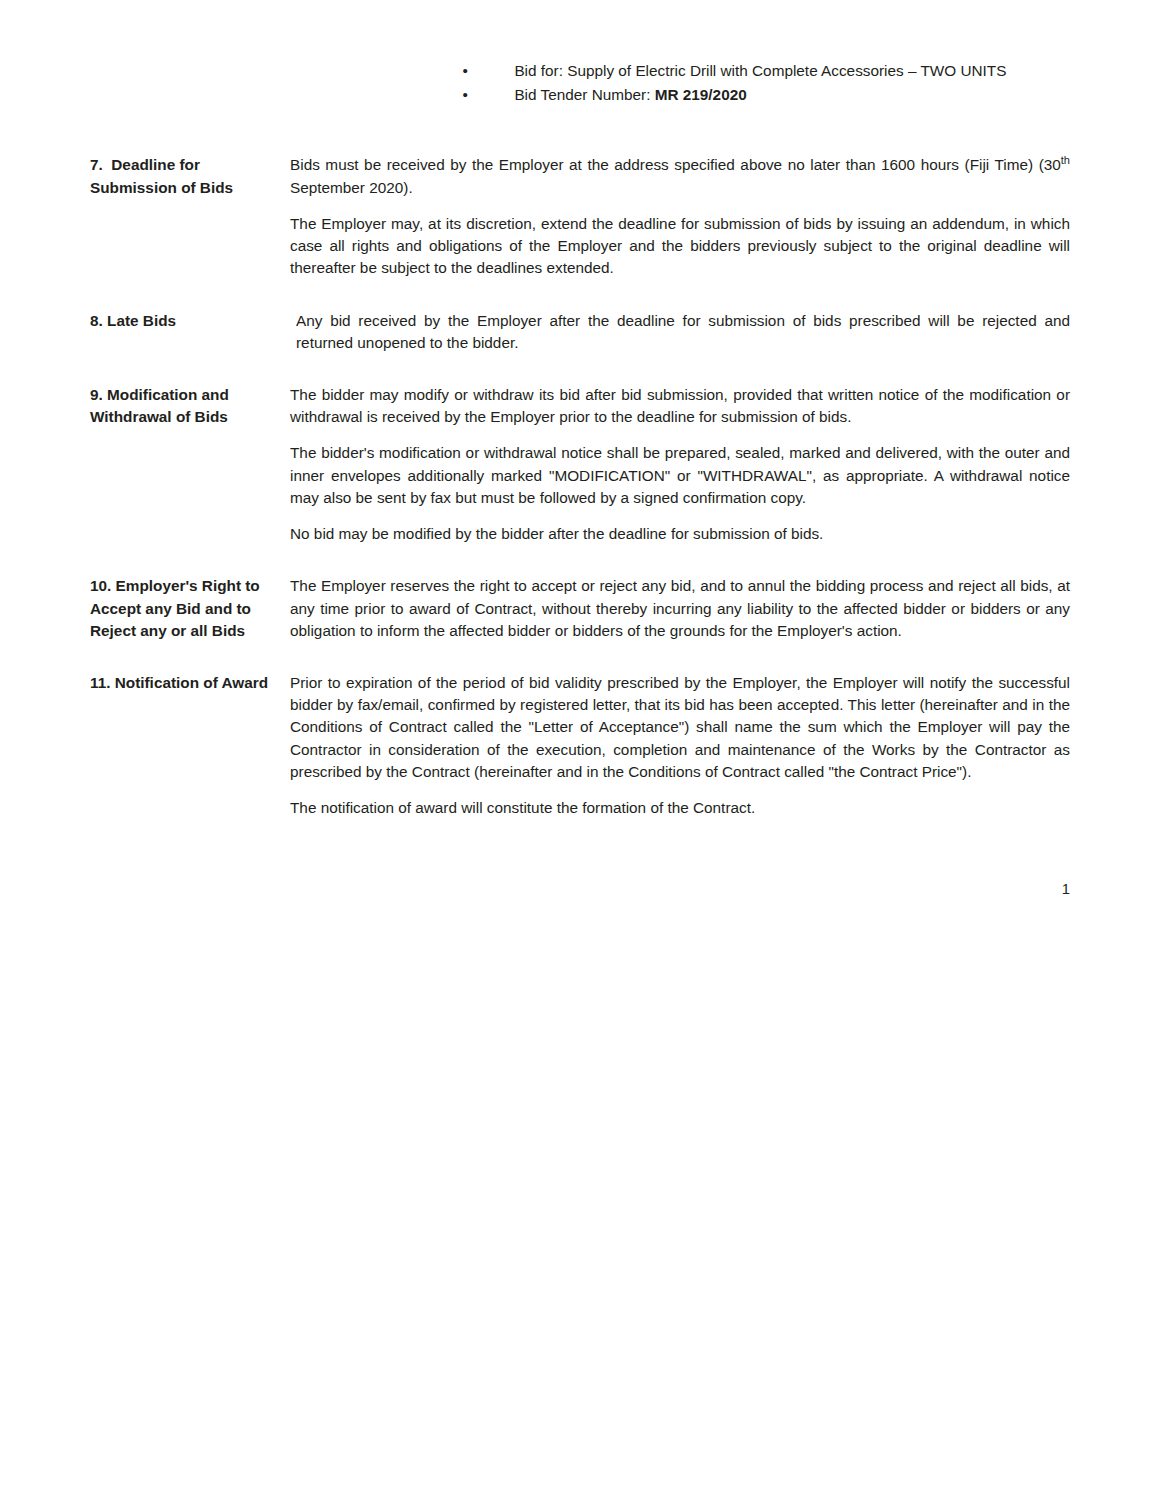Bid for: Supply of Electric Drill with Complete Accessories – TWO UNITS
Bid Tender Number: MR 219/2020
7. Deadline for Submission of Bids
Bids must be received by the Employer at the address specified above no later than 1600 hours (Fiji Time) (30th September 2020).
The Employer may, at its discretion, extend the deadline for submission of bids by issuing an addendum, in which case all rights and obligations of the Employer and the bidders previously subject to the original deadline will thereafter be subject to the deadlines extended.
8. Late Bids
Any bid received by the Employer after the deadline for submission of bids prescribed will be rejected and returned unopened to the bidder.
9. Modification and Withdrawal of Bids
The bidder may modify or withdraw its bid after bid submission, provided that written notice of the modification or withdrawal is received by the Employer prior to the deadline for submission of bids.
The bidder's modification or withdrawal notice shall be prepared, sealed, marked and delivered, with the outer and inner envelopes additionally marked "MODIFICATION" or "WITHDRAWAL", as appropriate. A withdrawal notice may also be sent by fax but must be followed by a signed confirmation copy.
No bid may be modified by the bidder after the deadline for submission of bids.
10. Employer's Right to Accept any Bid and to Reject any or all Bids
The Employer reserves the right to accept or reject any bid, and to annul the bidding process and reject all bids, at any time prior to award of Contract, without thereby incurring any liability to the affected bidder or bidders or any obligation to inform the affected bidder or bidders of the grounds for the Employer's action.
11. Notification of Award
Prior to expiration of the period of bid validity prescribed by the Employer, the Employer will notify the successful bidder by fax/email, confirmed by registered letter, that its bid has been accepted. This letter (hereinafter and in the Conditions of Contract called the "Letter of Acceptance") shall name the sum which the Employer will pay the Contractor in consideration of the execution, completion and maintenance of the Works by the Contractor as prescribed by the Contract (hereinafter and in the Conditions of Contract called "the Contract Price").
The notification of award will constitute the formation of the Contract.
1